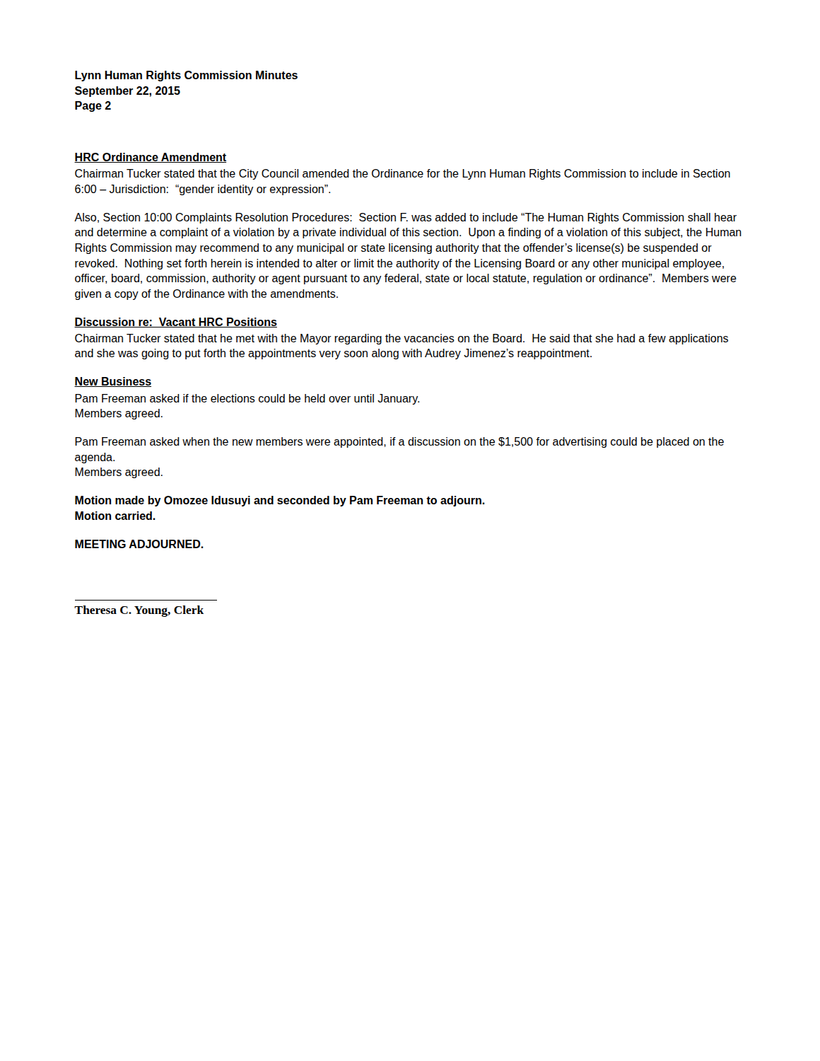Lynn Human Rights Commission Minutes
September 22, 2015
Page 2
HRC Ordinance Amendment
Chairman Tucker stated that the City Council amended the Ordinance for the Lynn Human Rights Commission to include in Section 6:00 – Jurisdiction: “gender identity or expression”.
Also, Section 10:00 Complaints Resolution Procedures: Section F. was added to include “The Human Rights Commission shall hear and determine a complaint of a violation by a private individual of this section. Upon a finding of a violation of this subject, the Human Rights Commission may recommend to any municipal or state licensing authority that the offender’s license(s) be suspended or revoked. Nothing set forth herein is intended to alter or limit the authority of the Licensing Board or any other municipal employee, officer, board, commission, authority or agent pursuant to any federal, state or local statute, regulation or ordinance”. Members were given a copy of the Ordinance with the amendments.
Discussion re: Vacant HRC Positions
Chairman Tucker stated that he met with the Mayor regarding the vacancies on the Board. He said that she had a few applications and she was going to put forth the appointments very soon along with Audrey Jimenez’s reappointment.
New Business
Pam Freeman asked if the elections could be held over until January.
Members agreed.
Pam Freeman asked when the new members were appointed, if a discussion on the $1,500 for advertising could be placed on the agenda.
Members agreed.
Motion made by Omozee Idusuyi and seconded by Pam Freeman to adjourn.
Motion carried.
MEETING ADJOURNED.
Theresa C. Young, Clerk